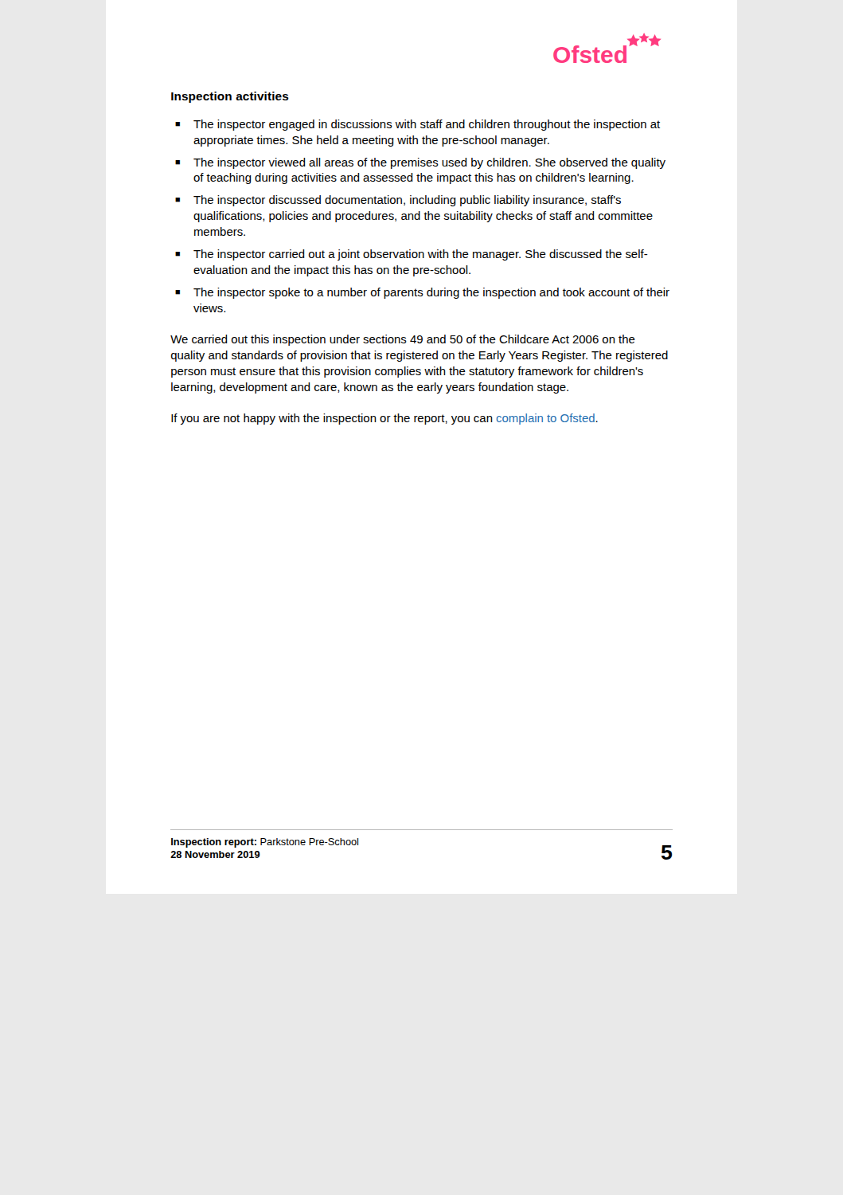Ofsted
Inspection activities
The inspector engaged in discussions with staff and children throughout the inspection at appropriate times. She held a meeting with the pre-school manager.
The inspector viewed all areas of the premises used by children. She observed the quality of teaching during activities and assessed the impact this has on children's learning.
The inspector discussed documentation, including public liability insurance, staff's qualifications, policies and procedures, and the suitability checks of staff and committee members.
The inspector carried out a joint observation with the manager. She discussed the self-evaluation and the impact this has on the pre-school.
The inspector spoke to a number of parents during the inspection and took account of their views.
We carried out this inspection under sections 49 and 50 of the Childcare Act 2006 on the quality and standards of provision that is registered on the Early Years Register. The registered person must ensure that this provision complies with the statutory framework for children's learning, development and care, known as the early years foundation stage.
If you are not happy with the inspection or the report, you can complain to Ofsted.
Inspection report: Parkstone Pre-School
28 November 2019
5